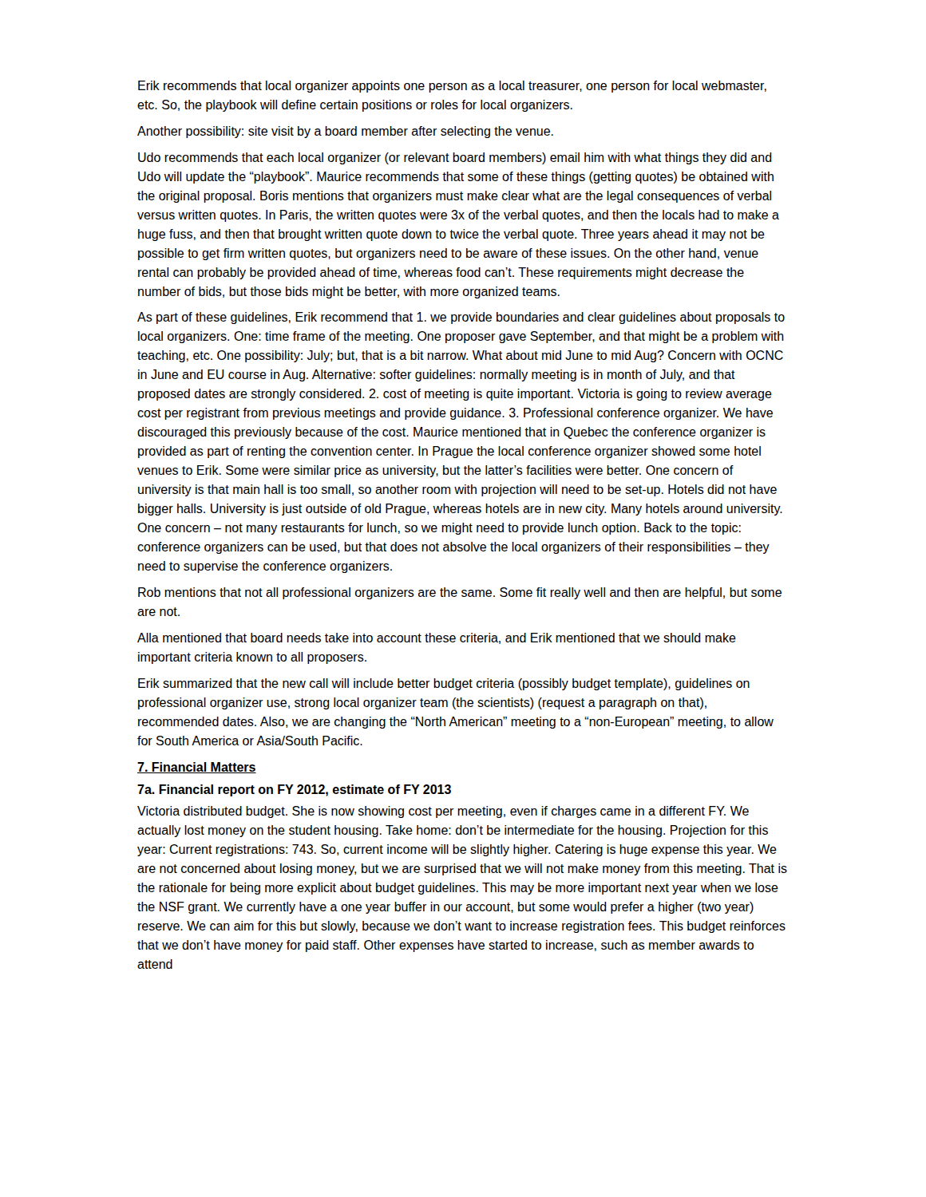Erik recommends that local organizer appoints one person as a local treasurer, one person for local webmaster, etc. So, the playbook will define certain positions or roles for local organizers.
Another possibility: site visit by a board member after selecting the venue.
Udo recommends that each local organizer (or relevant board members) email him with what things they did and Udo will update the “playbook”. Maurice recommends that some of these things (getting quotes) be obtained with the original proposal. Boris mentions that organizers must make clear what are the legal consequences of verbal versus written quotes. In Paris, the written quotes were 3x of the verbal quotes, and then the locals had to make a huge fuss, and then that brought written quote down to twice the verbal quote. Three years ahead it may not be possible to get firm written quotes, but organizers need to be aware of these issues. On the other hand, venue rental can probably be provided ahead of time, whereas food can’t. These requirements might decrease the number of bids, but those bids might be better, with more organized teams.
As part of these guidelines, Erik recommend that 1. we provide boundaries and clear guidelines about proposals to local organizers. One: time frame of the meeting. One proposer gave September, and that might be a problem with teaching, etc. One possibility: July; but, that is a bit narrow. What about mid June to mid Aug? Concern with OCNC in June and EU course in Aug. Alternative: softer guidelines: normally meeting is in month of July, and that proposed dates are strongly considered. 2. cost of meeting is quite important. Victoria is going to review average cost per registrant from previous meetings and provide guidance. 3. Professional conference organizer. We have discouraged this previously because of the cost. Maurice mentioned that in Quebec the conference organizer is provided as part of renting the convention center. In Prague the local conference organizer showed some hotel venues to Erik. Some were similar price as university, but the latter’s facilities were better. One concern of university is that main hall is too small, so another room with projection will need to be set-up. Hotels did not have bigger halls. University is just outside of old Prague, whereas hotels are in new city. Many hotels around university. One concern – not many restaurants for lunch, so we might need to provide lunch option. Back to the topic: conference organizers can be used, but that does not absolve the local organizers of their responsibilities – they need to supervise the conference organizers.
Rob mentions that not all professional organizers are the same. Some fit really well and then are helpful, but some are not.
Alla mentioned that board needs take into account these criteria, and Erik mentioned that we should make important criteria known to all proposers.
Erik summarized that the new call will include better budget criteria (possibly budget template), guidelines on professional organizer use, strong local organizer team (the scientists) (request a paragraph on that), recommended dates. Also, we are changing the “North American” meeting to a “non-European” meeting, to allow for South America or Asia/South Pacific.
7. Financial Matters
7a. Financial report on FY 2012, estimate of FY 2013
Victoria distributed budget. She is now showing cost per meeting, even if charges came in a different FY. We actually lost money on the student housing. Take home: don’t be intermediate for the housing. Projection for this year: Current registrations: 743. So, current income will be slightly higher. Catering is huge expense this year. We are not concerned about losing money, but we are surprised that we will not make money from this meeting. That is the rationale for being more explicit about budget guidelines. This may be more important next year when we lose the NSF grant. We currently have a one year buffer in our account, but some would prefer a higher (two year) reserve. We can aim for this but slowly, because we don’t want to increase registration fees. This budget reinforces that we don’t have money for paid staff. Other expenses have started to increase, such as member awards to attend